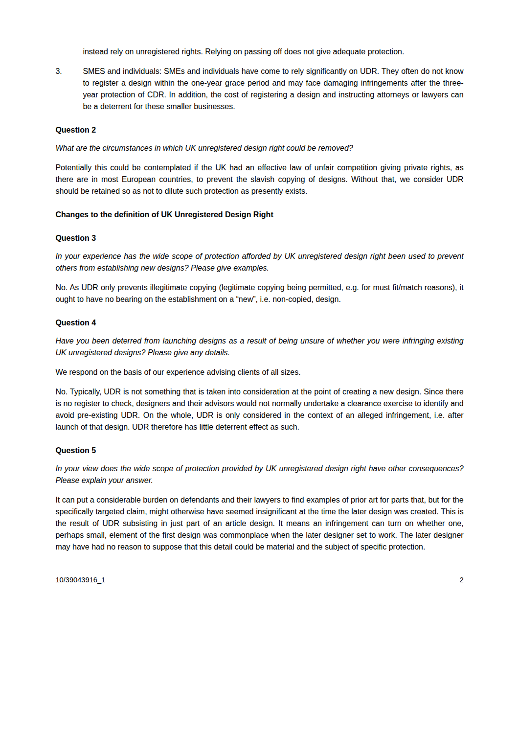instead rely on unregistered rights. Relying on passing off does not give adequate protection.
3.
SMES and individuals: SMEs and individuals have come to rely significantly on UDR. They often do not know to register a design within the one-year grace period and may face damaging infringements after the three-year protection of CDR. In addition, the cost of registering a design and instructing attorneys or lawyers can be a deterrent for these smaller businesses.
Question 2
What are the circumstances in which UK unregistered design right could be removed?
Potentially this could be contemplated if the UK had an effective law of unfair competition giving private rights, as there are in most European countries, to prevent the slavish copying of designs. Without that, we consider UDR should be retained so as not to dilute such protection as presently exists.
Changes to the definition of UK Unregistered Design Right
Question 3
In your experience has the wide scope of protection afforded by UK unregistered design right been used to prevent others from establishing new designs? Please give examples.
No. As UDR only prevents illegitimate copying (legitimate copying being permitted, e.g. for must fit/match reasons), it ought to have no bearing on the establishment on a “new”, i.e. non-copied, design.
Question 4
Have you been deterred from launching designs as a result of being unsure of whether you were infringing existing UK unregistered designs? Please give any details.
We respond on the basis of our experience advising clients of all sizes.
No. Typically, UDR is not something that is taken into consideration at the point of creating a new design. Since there is no register to check, designers and their advisors would not normally undertake a clearance exercise to identify and avoid pre-existing UDR. On the whole, UDR is only considered in the context of an alleged infringement, i.e. after launch of that design. UDR therefore has little deterrent effect as such.
Question 5
In your view does the wide scope of protection provided by UK unregistered design right have other consequences? Please explain your answer.
It can put a considerable burden on defendants and their lawyers to find examples of prior art for parts that, but for the specifically targeted claim, might otherwise have seemed insignificant at the time the later design was created. This is the result of UDR subsisting in just part of an article design. It means an infringement can turn on whether one, perhaps small, element of the first design was commonplace when the later designer set to work. The later designer may have had no reason to suppose that this detail could be material and the subject of specific protection.
10/39043916_1 2